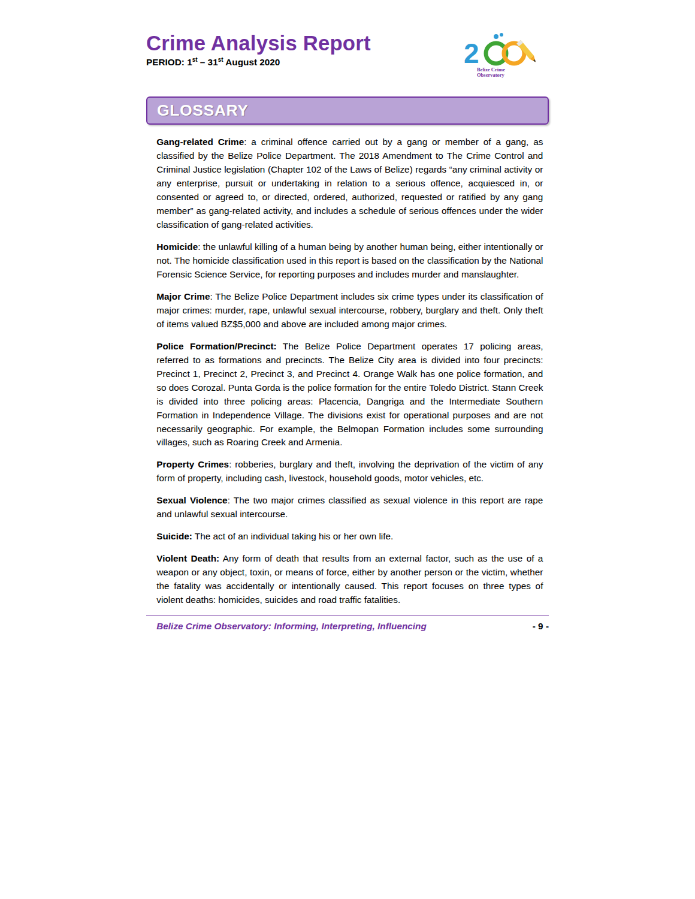Crime Analysis Report
PERIOD: 1st – 31st August 2020
2 Belize Crime Observatory
GLOSSARY
Gang-related Crime: a criminal offence carried out by a gang or member of a gang, as classified by the Belize Police Department. The 2018 Amendment to The Crime Control and Criminal Justice legislation (Chapter 102 of the Laws of Belize) regards “any criminal activity or any enterprise, pursuit or undertaking in relation to a serious offence, acquiesced in, or consented or agreed to, or directed, ordered, authorized, requested or ratified by any gang member” as gang-related activity, and includes a schedule of serious offences under the wider classification of gang-related activities.
Homicide: the unlawful killing of a human being by another human being, either intentionally or not. The homicide classification used in this report is based on the classification by the National Forensic Science Service, for reporting purposes and includes murder and manslaughter.
Major Crime: The Belize Police Department includes six crime types under its classification of major crimes: murder, rape, unlawful sexual intercourse, robbery, burglary and theft. Only theft of items valued BZ$5,000 and above are included among major crimes.
Police Formation/Precinct: The Belize Police Department operates 17 policing areas, referred to as formations and precincts. The Belize City area is divided into four precincts: Precinct 1, Precinct 2, Precinct 3, and Precinct 4. Orange Walk has one police formation, and so does Corozal. Punta Gorda is the police formation for the entire Toledo District. Stann Creek is divided into three policing areas: Placencia, Dangriga and the Intermediate Southern Formation in Independence Village. The divisions exist for operational purposes and are not necessarily geographic. For example, the Belmopan Formation includes some surrounding villages, such as Roaring Creek and Armenia.
Property Crimes: robberies, burglary and theft, involving the deprivation of the victim of any form of property, including cash, livestock, household goods, motor vehicles, etc.
Sexual Violence: The two major crimes classified as sexual violence in this report are rape and unlawful sexual intercourse.
Suicide: The act of an individual taking his or her own life.
Violent Death: Any form of death that results from an external factor, such as the use of a weapon or any object, toxin, or means of force, either by another person or the victim, whether the fatality was accidentally or intentionally caused. This report focuses on three types of violent deaths: homicides, suicides and road traffic fatalities.
Belize Crime Observatory: Informing, Interpreting, Influencing
- 9 -